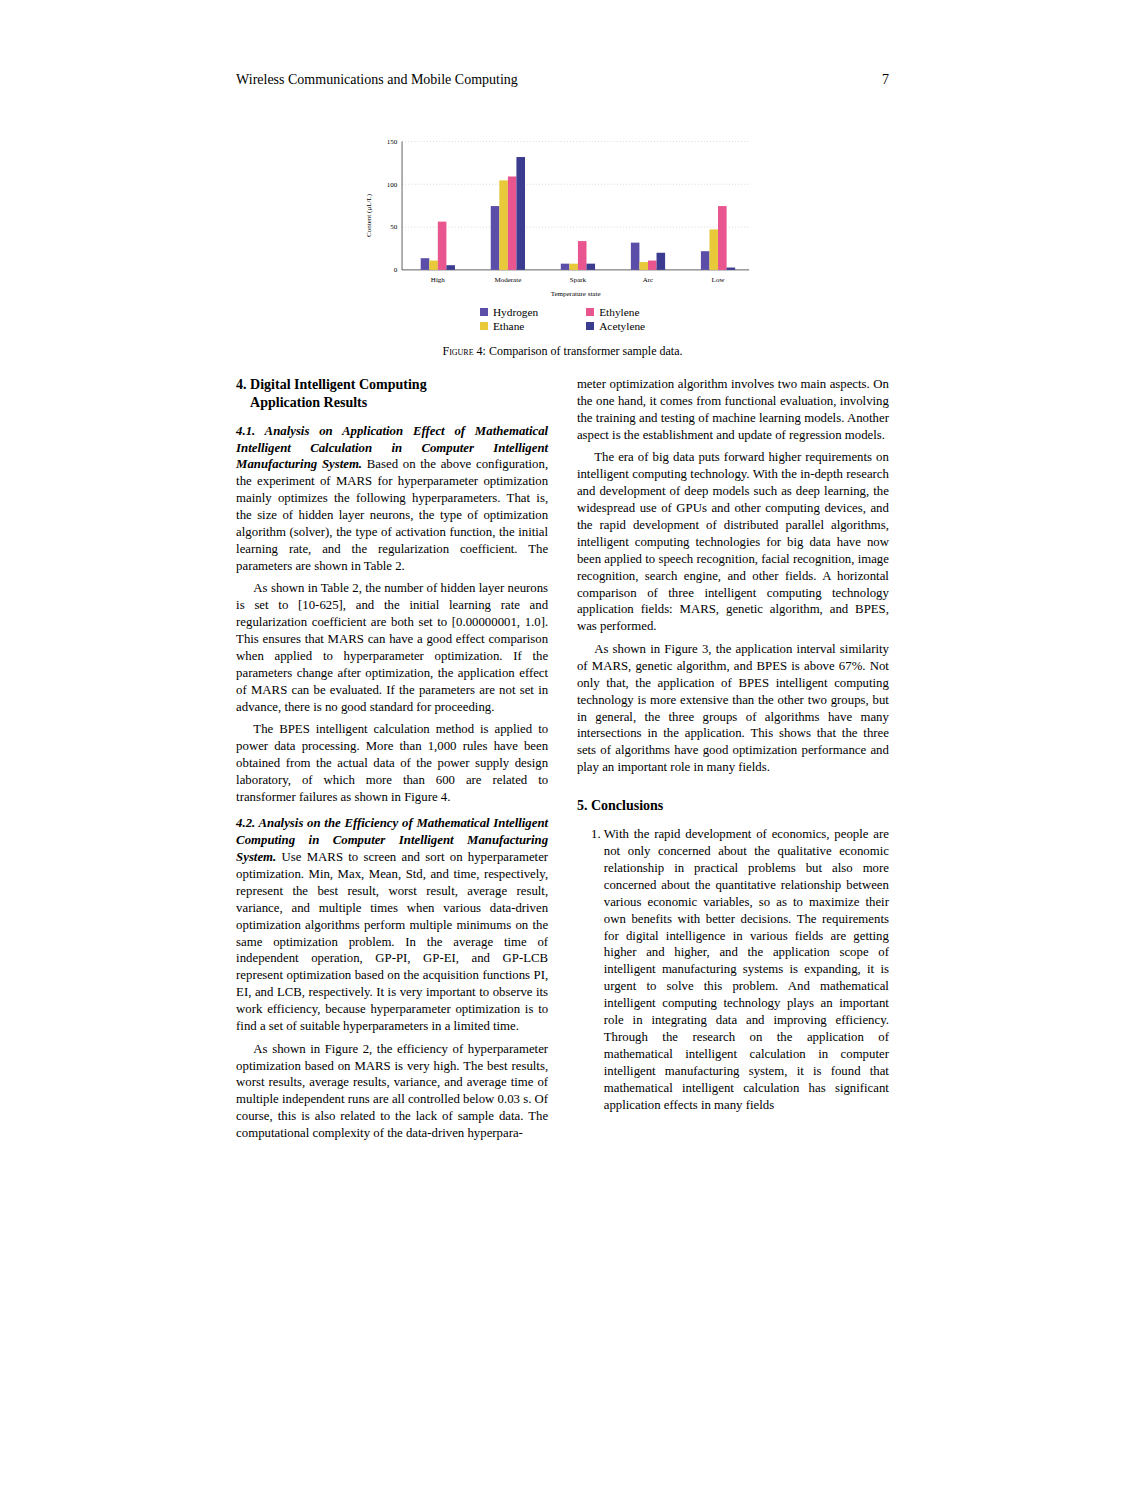Wireless Communications and Mobile Computing
7
Content (µL/L) 150 100 50 0 Group 1: High (x center ~ 100) High Moderate Spark Arc Low Temperature state
Hydrogen
Ethane
Ethylene
Acetylene
Figure 4: Comparison of transformer sample data.
4. Digital Intelligent Computing
Application Results
4.1. Analysis on Application Effect of Mathematical Intelligent Calculation in Computer Intelligent Manufacturing System. Based on the above configuration, the experiment of MARS for hyperparameter optimization mainly optimizes the following hyperparameters. That is, the size of hidden layer neurons, the type of optimization algorithm (solver), the type of activation function, the initial learning rate, and the regularization coefficient. The parameters are shown in Table 2.
As shown in Table 2, the number of hidden layer neurons is set to [10-625], and the initial learning rate and regularization coefficient are both set to [0.00000001, 1.0]. This ensures that MARS can have a good effect comparison when applied to hyperparameter optimization. If the parameters change after optimization, the application effect of MARS can be evaluated. If the parameters are not set in advance, there is no good standard for proceeding.
The BPES intelligent calculation method is applied to power data processing. More than 1,000 rules have been obtained from the actual data of the power supply design laboratory, of which more than 600 are related to transformer failures as shown in Figure 4.
4.2. Analysis on the Efficiency of Mathematical Intelligent Computing in Computer Intelligent Manufacturing System. Use MARS to screen and sort on hyperparameter optimization. Min, Max, Mean, Std, and time, respectively, represent the best result, worst result, average result, variance, and multiple times when various data-driven optimization algorithms perform multiple minimums on the same optimization problem. In the average time of independent operation, GP-PI, GP-EI, and GP-LCB represent optimization based on the acquisition functions PI, EI, and LCB, respectively. It is very important to observe its work efficiency, because hyperparameter optimization is to find a set of suitable hyperparameters in a limited time.
As shown in Figure 2, the efficiency of hyperparameter optimization based on MARS is very high. The best results, worst results, average results, variance, and average time of multiple independent runs are all controlled below 0.03 s. Of course, this is also related to the lack of sample data. The computational complexity of the data-driven hyperpara-
meter optimization algorithm involves two main aspects. On the one hand, it comes from functional evaluation, involving the training and testing of machine learning models. Another aspect is the establishment and update of regression models.
The era of big data puts forward higher requirements on intelligent computing technology. With the in-depth research and development of deep models such as deep learning, the widespread use of GPUs and other computing devices, and the rapid development of distributed parallel algorithms, intelligent computing technologies for big data have now been applied to speech recognition, facial recognition, image recognition, search engine, and other fields. A horizontal comparison of three intelligent computing technology application fields: MARS, genetic algorithm, and BPES, was performed.
As shown in Figure 3, the application interval similarity of MARS, genetic algorithm, and BPES is above 67%. Not only that, the application of BPES intelligent computing technology is more extensive than the other two groups, but in general, the three groups of algorithms have many intersections in the application. This shows that the three sets of algorithms have good optimization performance and play an important role in many fields.
5. Conclusions
With the rapid development of economics, people are not only concerned about the qualitative economic relationship in practical problems but also more concerned about the quantitative relationship between various economic variables, so as to maximize their own benefits with better decisions. The requirements for digital intelligence in various fields are getting higher and higher, and the application scope of intelligent manufacturing systems is expanding, it is urgent to solve this problem. And mathematical intelligent computing technology plays an important role in integrating data and improving efficiency. Through the research on the application of mathematical intelligent calculation in computer intelligent manufacturing system, it is found that mathematical intelligent calculation has significant application effects in many fields